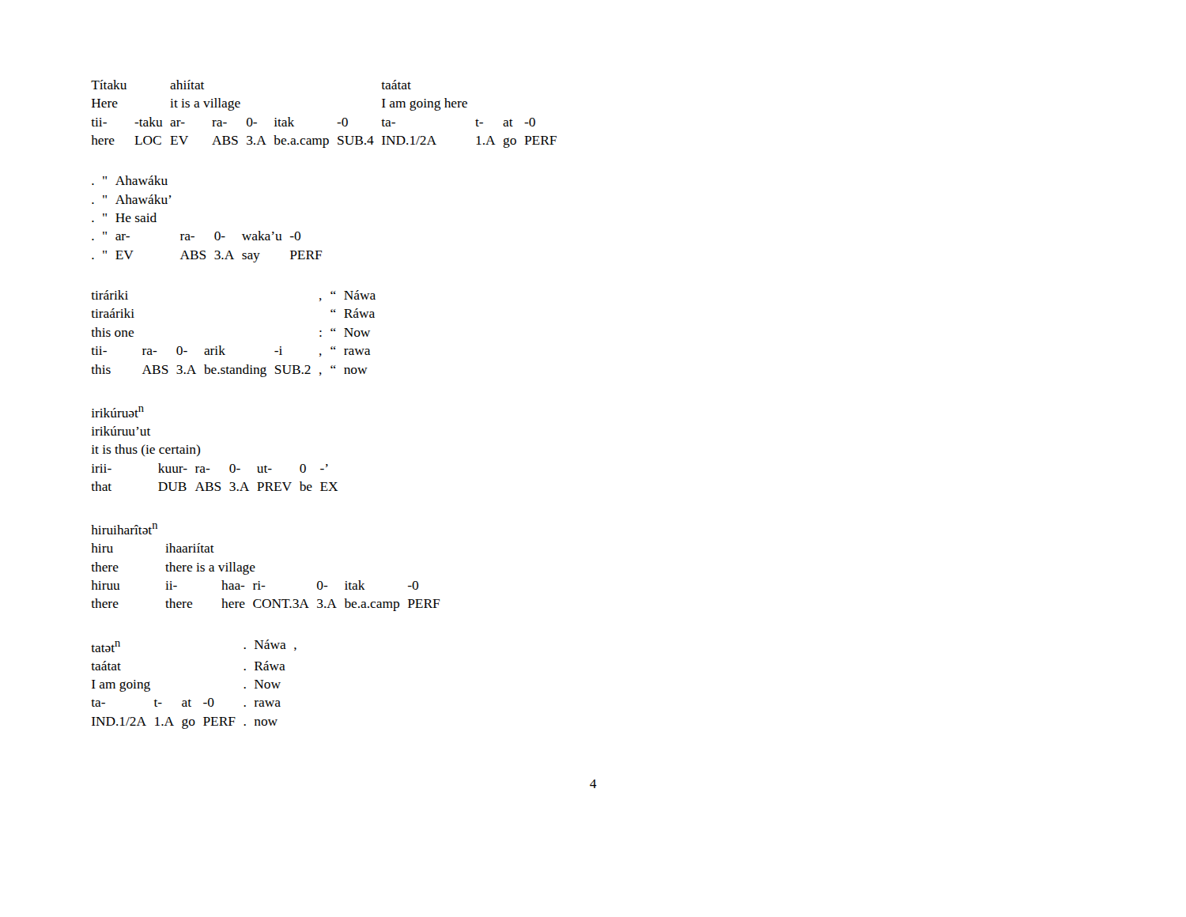| Títaku | | ahiítat | | | | | taátat | | | |
| Here | | it is a village | I am going here | | | |
| tii- | -taku | ar- | ra- | 0- | itak | -0 | ta- | t- | at | -0 |
| here | LOC | EV | ABS | 3.A | be.a.camp | SUB.4 | IND.1/2A | 1.A | go | PERF |
| . | " | Ahawáku | | | |
| . | " | Ahawáku’ | | | |
| . | " | He said | | | |
| . | " | ar- | ra- | 0- | waka’u | -0 |
| . | " | EV | ABS | 3.A | say | PERF |
| tiráriki | | | | | , | “ | Náwa |
| tiraáriki | | | | | | “ | Ráwa |
| this one | | | | | : | “ | Now |
| tii- | ra- | 0- | arik | -i | , | “ | rawa |
| this | ABS | 3.A | be.standing | SUB.2 | , | “ | now |
| irikúruət n | | | | | | |
| irikúruu’ut | | | | | | |
| it is thus (ie certain) |
| irii- | kuur- | ra- | 0- | ut- | 0 | -’ |
| that | DUB | ABS | 3.A | PREV | be | EX |
| hiruiharîtət n | | | | | | |
| hiru | ihaariítat | | | | | |
| there | there is a village |
| hiruu | ii- | haa- | ri- | 0- | itak | -0 |
| there | there | here | CONT.3A | 3.A | be.a.camp | PERF |
| tatət n | | | | . | Náwa | , |
| taátat | | | | . | Ráwa | |
| I am going | . | Now | |
| ta- | t- | at | -0 | . | rawa | |
| IND.1/2A | 1.A | go | PERF | . | now | |
4